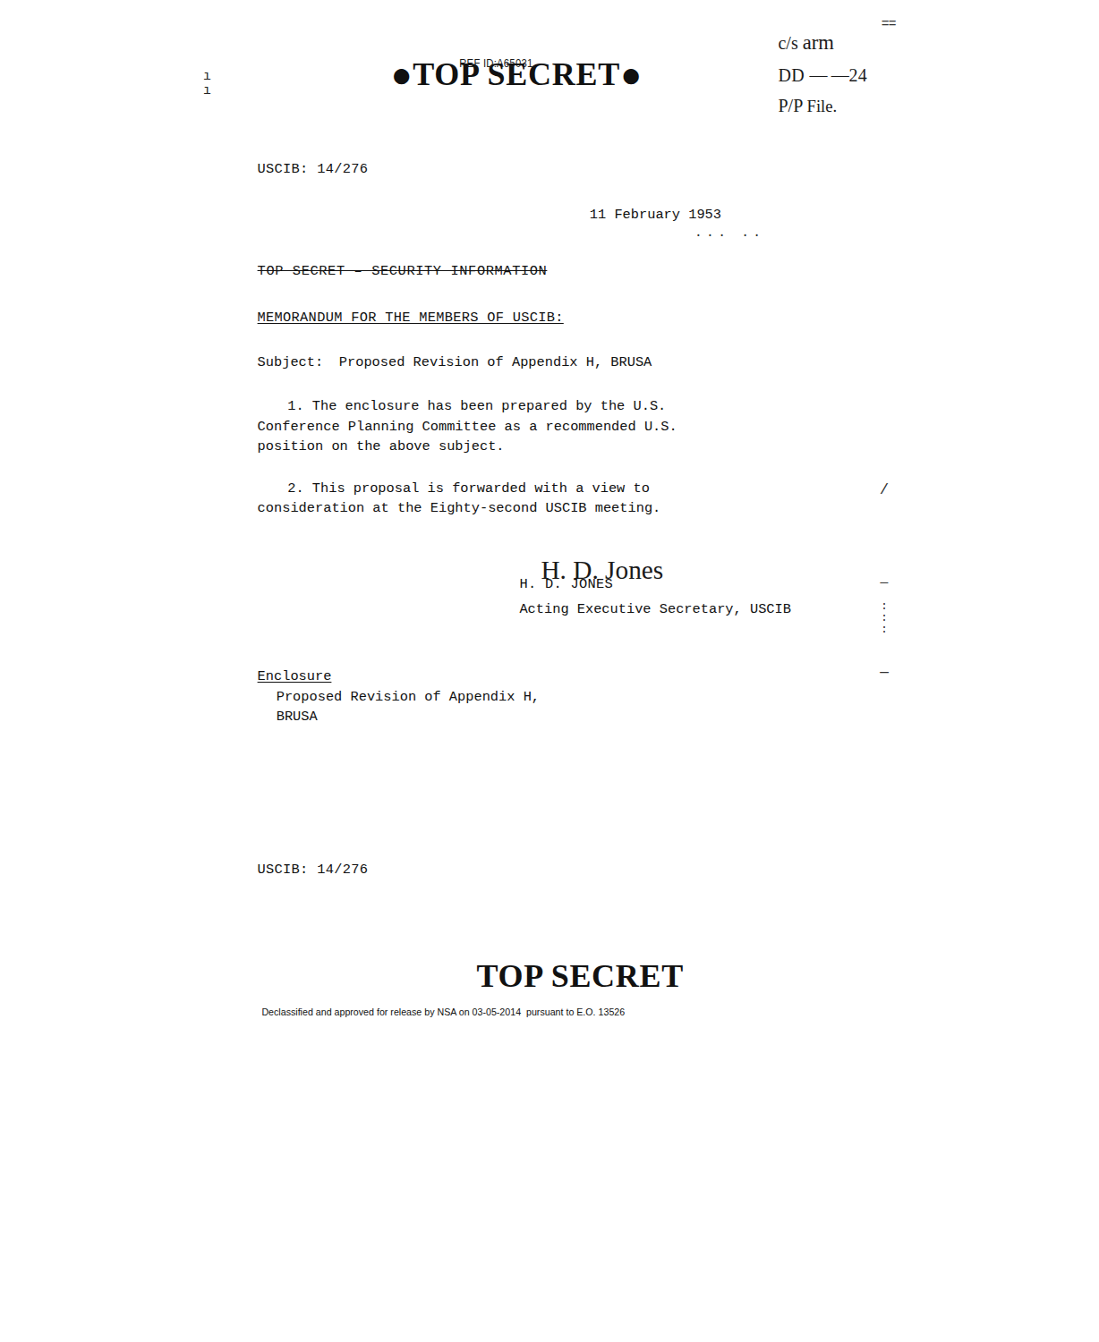ı ı
==
●TOP SECRET●
REF ID:A65031
c/s arm
DD — —24
P/P File.
USCIB: 14/276
11 February 1953
... ..
TOP SECRET – SECURITY INFORMATION
MEMORANDUM FOR THE MEMBERS OF USCIB:
Subject: Proposed Revision of Appendix H, BRUSA
1. The enclosure has been prepared by the U.S. Conference Planning Committee as a recommended U.S. position on the above subject.
2. This proposal is forwarded with a view to consideration at the Eighty-second USCIB meeting.
H. D. Jones
H. D. JONES
Acting Executive Secretary, USCIB
Enclosure
Proposed Revision of Appendix H,
BRUSA
USCIB: 14/276
TOP SECRET
Declassified and approved for release by NSA on 03-05-2014 pursuant to E.O. 13526
/ — :
:
: —